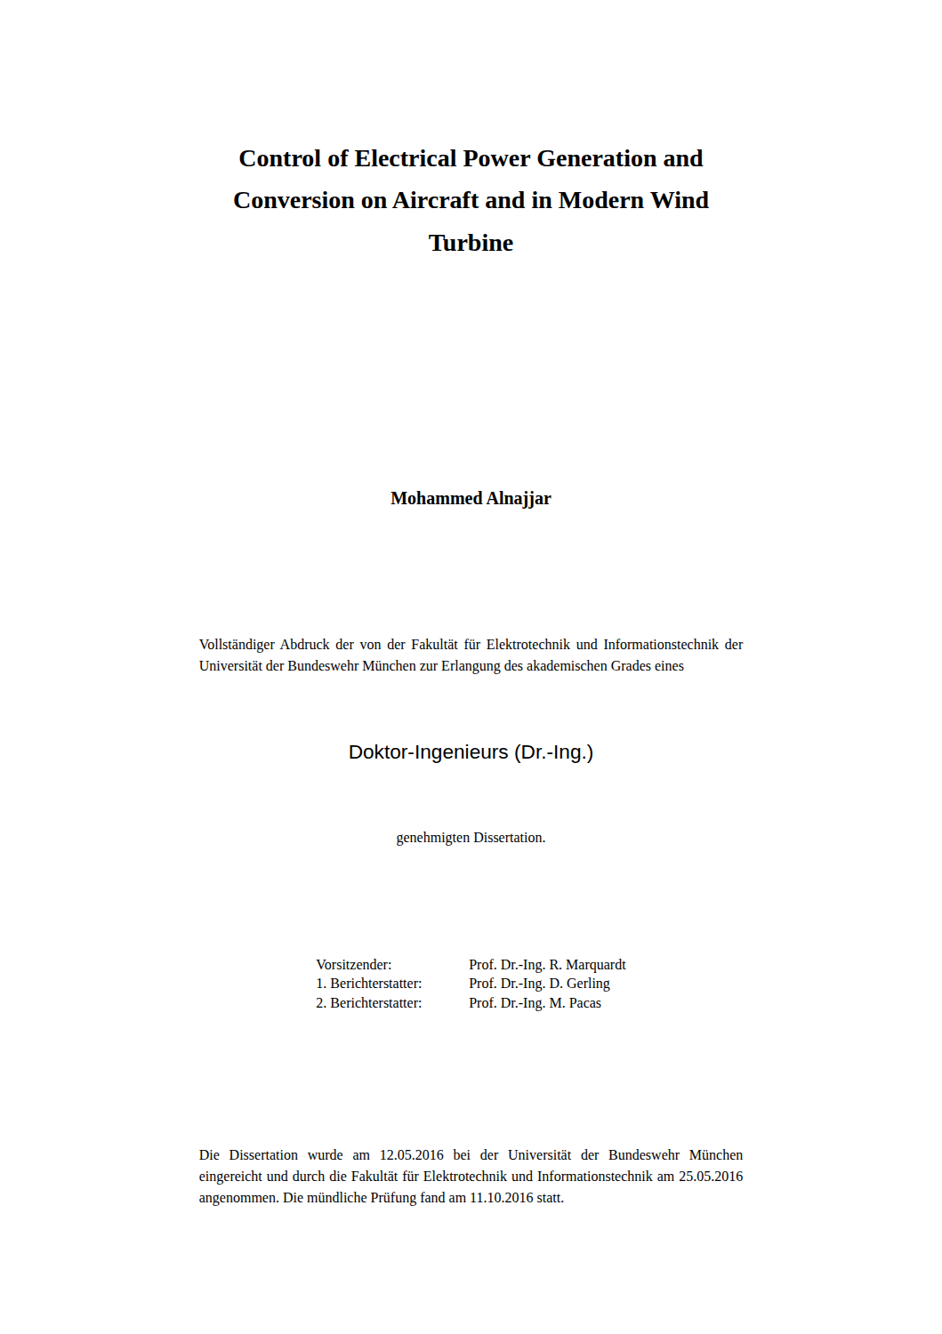Control of Electrical Power Generation and
Conversion on Aircraft and in Modern Wind Turbine
Mohammed Alnajjar
Vollständiger Abdruck der von der Fakultät für Elektrotechnik und Informationstechnik der Universität der Bundeswehr München zur Erlangung des akademischen Grades eines
Doktor-Ingenieurs (Dr.-Ing.)
genehmigten Dissertation.
| Vorsitzender: | Prof. Dr.-Ing. R. Marquardt |
| 1. Berichterstatter: | Prof. Dr.-Ing. D. Gerling |
| 2. Berichterstatter: | Prof. Dr.-Ing. M. Pacas |
Die Dissertation wurde am 12.05.2016 bei der Universität der Bundeswehr München eingereicht und durch die Fakultät für Elektrotechnik und Informationstechnik am 25.05.2016 angenommen. Die mündliche Prüfung fand am 11.10.2016 statt.